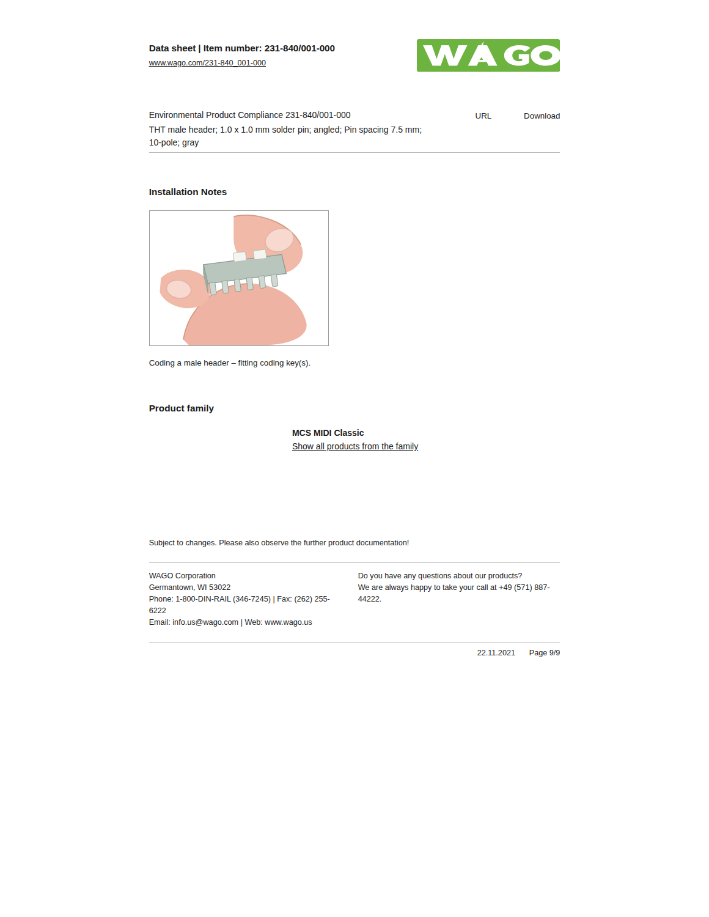Data sheet | Item number: 231-840/001-000
www.wago.com/231-840_001-000
Environmental Product Compliance 231-840/001-000
THT male header; 1.0 x 1.0 mm solder pin; angled; Pin spacing 7.5 mm; 10-pole; gray
URL Download
Installation Notes
Coding a male header – fitting coding key(s).
Product family
MCS MIDI Classic
Show all products from the family
Subject to changes. Please also observe the further product documentation!
WAGO Corporation
Germantown, WI 53022
Phone: 1-800-DIN-RAIL (346-7245) | Fax: (262) 255-6222
Email: info.us@wago.com | Web: www.wago.us
Do you have any questions about our products?
We are always happy to take your call at +49 (571) 887-44222.
22.11.2021 Page 9/9